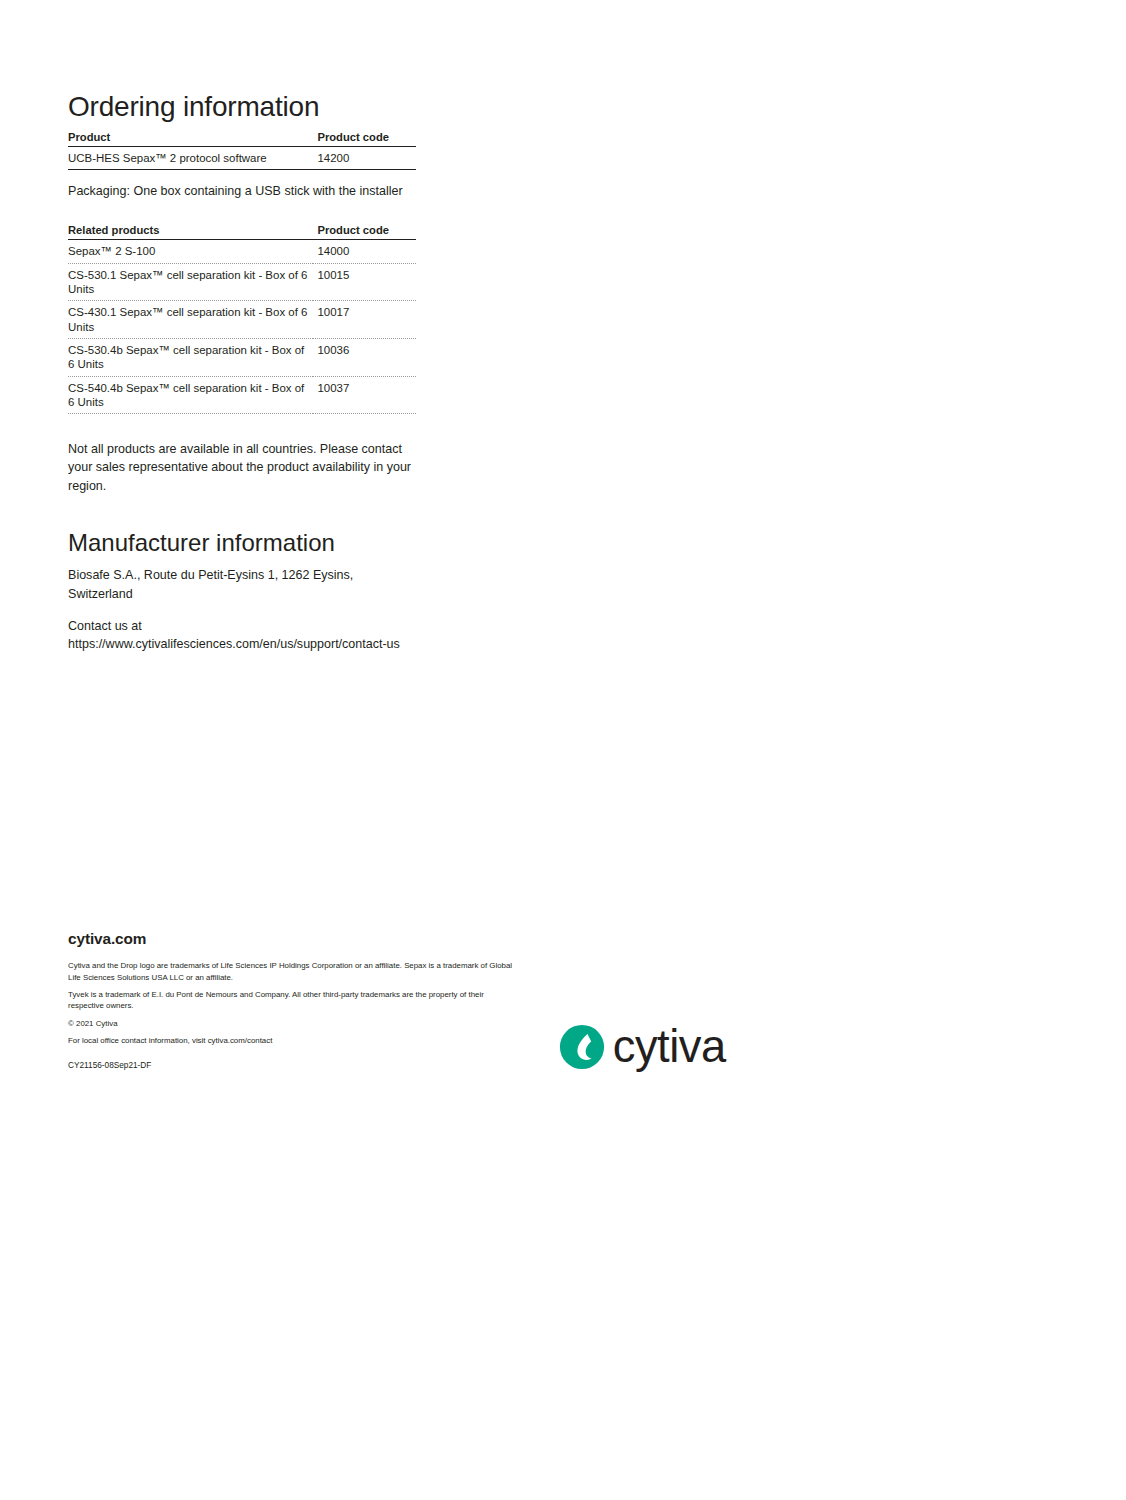Ordering information
| Product | Product code |
| --- | --- |
| UCB-HES Sepax™ 2 protocol software | 14200 |
Packaging: One box containing a USB stick with the installer
| Related products | Product code |
| --- | --- |
| Sepax™ 2 S-100 | 14000 |
| CS-530.1 Sepax™ cell separation kit - Box of 6 Units | 10015 |
| CS-430.1 Sepax™ cell separation kit - Box of 6 Units | 10017 |
| CS-530.4b Sepax™ cell separation kit - Box of 6 Units | 10036 |
| CS-540.4b Sepax™ cell separation kit - Box of 6 Units | 10037 |
Not all products are available in all countries. Please contact your sales representative about the product availability in your region.
Manufacturer information
Biosafe S.A., Route du Petit-Eysins 1, 1262 Eysins, Switzerland
Contact us at https://www.cytivalifesciences.com/en/us/support/contact-us
cytiva.com
Cytiva and the Drop logo are trademarks of Life Sciences IP Holdings Corporation or an affiliate. Sepax is a trademark of Global Life Sciences Solutions USA LLC or an affiliate.
Tyvek is a trademark of E.I. du Pont de Nemours and Company. All other third-party trademarks are the property of their respective owners.
© 2021 Cytiva
For local office contact information, visit cytiva.com/contact
CY21156-08Sep21-DF
cytiva